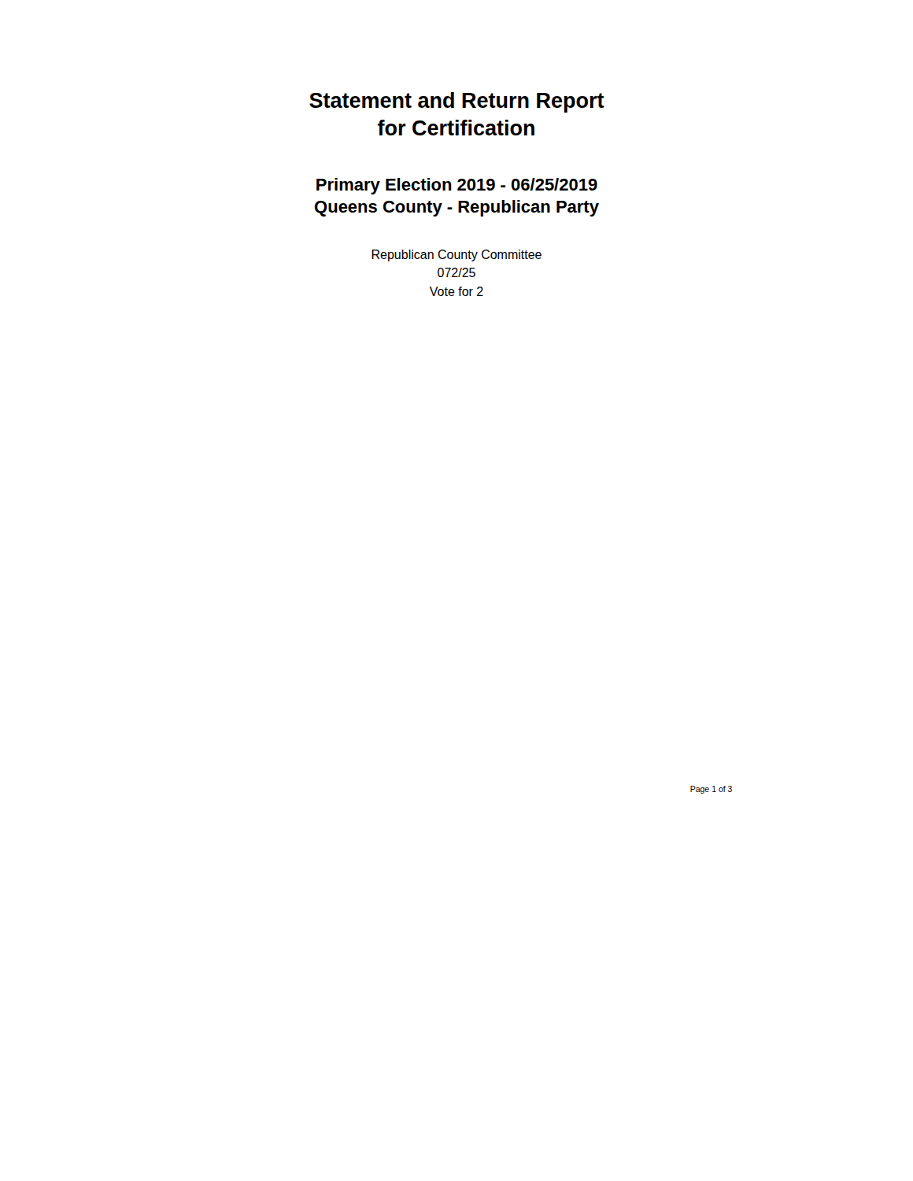Statement and Return Report
for Certification
Primary Election 2019 - 06/25/2019
Queens County - Republican Party
Republican County Committee
072/25
Vote for 2
Page 1 of 3